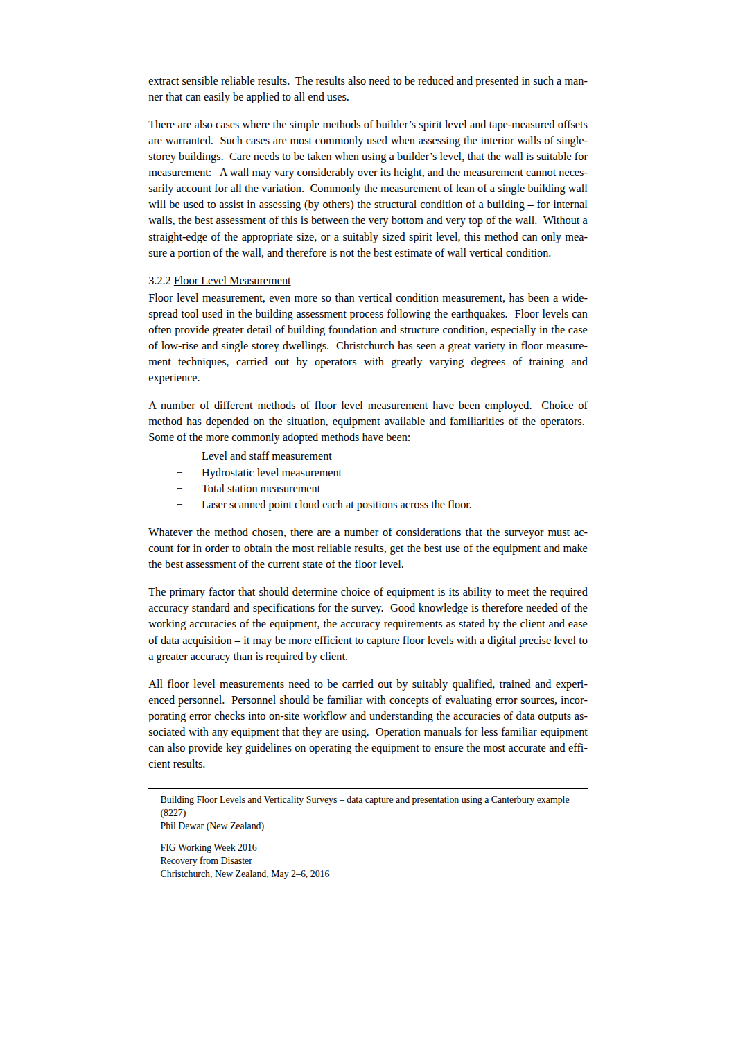extract sensible reliable results. The results also need to be reduced and presented in such a manner that can easily be applied to all end uses.
There are also cases where the simple methods of builder’s spirit level and tape-measured offsets are warranted. Such cases are most commonly used when assessing the interior walls of single-storey buildings. Care needs to be taken when using a builder’s level, that the wall is suitable for measurement: A wall may vary considerably over its height, and the measurement cannot necessarily account for all the variation. Commonly the measurement of lean of a single building wall will be used to assist in assessing (by others) the structural condition of a building – for internal walls, the best assessment of this is between the very bottom and very top of the wall. Without a straight-edge of the appropriate size, or a suitably sized spirit level, this method can only measure a portion of the wall, and therefore is not the best estimate of wall vertical condition.
3.2.2 Floor Level Measurement
Floor level measurement, even more so than vertical condition measurement, has been a widespread tool used in the building assessment process following the earthquakes. Floor levels can often provide greater detail of building foundation and structure condition, especially in the case of low-rise and single storey dwellings. Christchurch has seen a great variety in floor measurement techniques, carried out by operators with greatly varying degrees of training and experience.
A number of different methods of floor level measurement have been employed. Choice of method has depended on the situation, equipment available and familiarities of the operators. Some of the more commonly adopted methods have been:
Level and staff measurement
Hydrostatic level measurement
Total station measurement
Laser scanned point cloud each at positions across the floor.
Whatever the method chosen, there are a number of considerations that the surveyor must account for in order to obtain the most reliable results, get the best use of the equipment and make the best assessment of the current state of the floor level.
The primary factor that should determine choice of equipment is its ability to meet the required accuracy standard and specifications for the survey. Good knowledge is therefore needed of the working accuracies of the equipment, the accuracy requirements as stated by the client and ease of data acquisition – it may be more efficient to capture floor levels with a digital precise level to a greater accuracy than is required by client.
All floor level measurements need to be carried out by suitably qualified, trained and experienced personnel. Personnel should be familiar with concepts of evaluating error sources, incorporating error checks into on-site workflow and understanding the accuracies of data outputs associated with any equipment that they are using. Operation manuals for less familiar equipment can also provide key guidelines on operating the equipment to ensure the most accurate and efficient results.
Building Floor Levels and Verticality Surveys – data capture and presentation using a Canterbury example (8227)
Phil Dewar (New Zealand)
FIG Working Week 2016
Recovery from Disaster
Christchurch, New Zealand, May 2–6, 2016